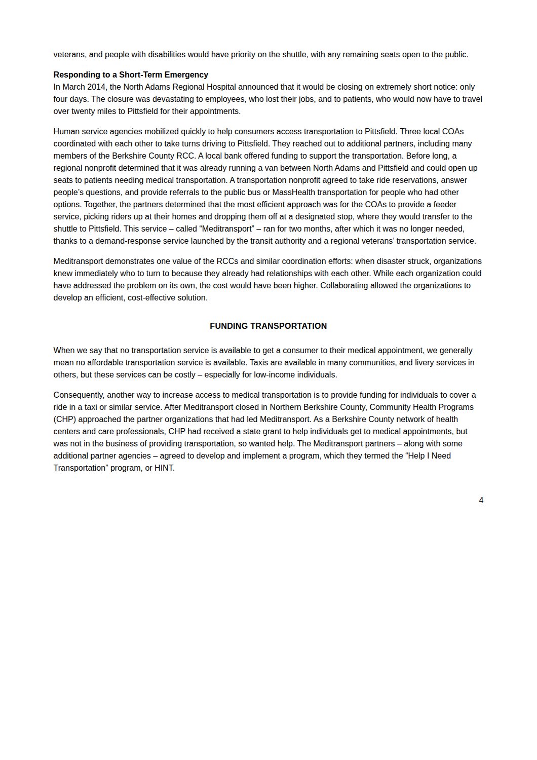veterans, and people with disabilities would have priority on the shuttle, with any remaining seats open to the public.
Responding to a Short-Term Emergency
In March 2014, the North Adams Regional Hospital announced that it would be closing on extremely short notice: only four days. The closure was devastating to employees, who lost their jobs, and to patients, who would now have to travel over twenty miles to Pittsfield for their appointments.
Human service agencies mobilized quickly to help consumers access transportation to Pittsfield. Three local COAs coordinated with each other to take turns driving to Pittsfield. They reached out to additional partners, including many members of the Berkshire County RCC. A local bank offered funding to support the transportation. Before long, a regional nonprofit determined that it was already running a van between North Adams and Pittsfield and could open up seats to patients needing medical transportation. A transportation nonprofit agreed to take ride reservations, answer people’s questions, and provide referrals to the public bus or MassHealth transportation for people who had other options. Together, the partners determined that the most efficient approach was for the COAs to provide a feeder service, picking riders up at their homes and dropping them off at a designated stop, where they would transfer to the shuttle to Pittsfield. This service – called “Meditransport” – ran for two months, after which it was no longer needed, thanks to a demand-response service launched by the transit authority and a regional veterans’ transportation service.
Meditransport demonstrates one value of the RCCs and similar coordination efforts: when disaster struck, organizations knew immediately who to turn to because they already had relationships with each other. While each organization could have addressed the problem on its own, the cost would have been higher. Collaborating allowed the organizations to develop an efficient, cost-effective solution.
FUNDING TRANSPORTATION
When we say that no transportation service is available to get a consumer to their medical appointment, we generally mean no affordable transportation service is available. Taxis are available in many communities, and livery services in others, but these services can be costly – especially for low-income individuals.
Consequently, another way to increase access to medical transportation is to provide funding for individuals to cover a ride in a taxi or similar service. After Meditransport closed in Northern Berkshire County, Community Health Programs (CHP) approached the partner organizations that had led Meditransport. As a Berkshire County network of health centers and care professionals, CHP had received a state grant to help individuals get to medical appointments, but was not in the business of providing transportation, so wanted help. The Meditransport partners – along with some additional partner agencies – agreed to develop and implement a program, which they termed the “Help I Need Transportation” program, or HINT.
4